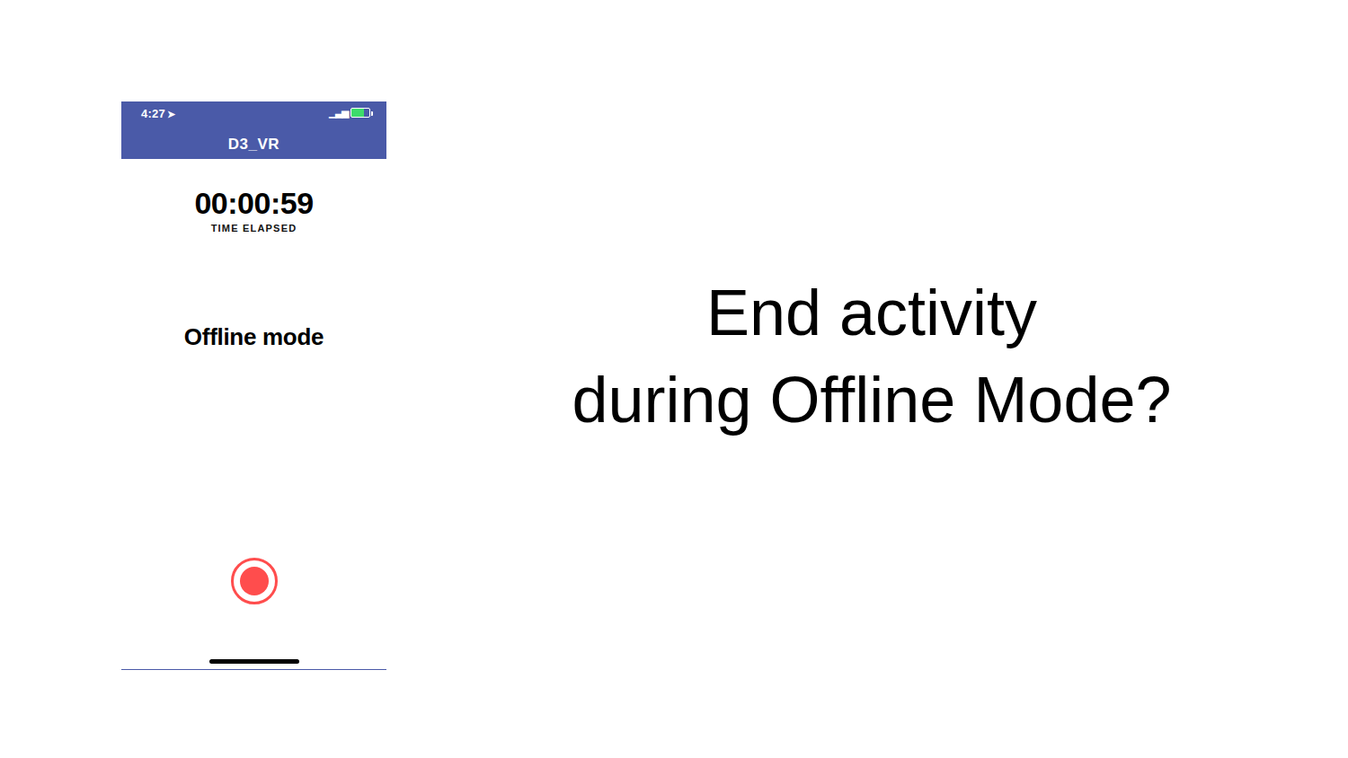4:27➤
▁▃▅
D3_VR
00:00:59
TIME ELAPSED
Offline mode
End activity
during Offline Mode?